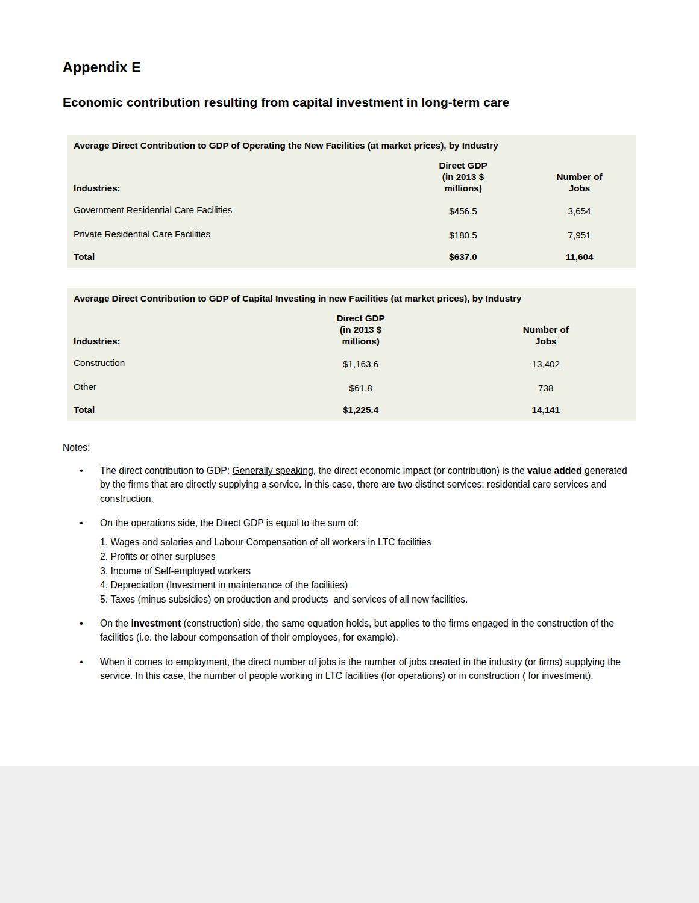Appendix E
Economic contribution resulting from capital investment in long-term care
Average Direct Contribution to GDP of Operating the New Facilities (at market prices), by Industry
| Industries: | Direct GDP (in 2013 $ millions) | Number of Jobs |
| --- | --- | --- |
| Government Residential Care Facilities | $456.5 | 3,654 |
| Private Residential Care Facilities | $180.5 | 7,951 |
| Total | $637.0 | 11,604 |
Average Direct Contribution to GDP of Capital Investing in new Facilities (at market prices), by Industry
| Industries: | Direct GDP (in 2013 $ millions) | Number of Jobs |
| --- | --- | --- |
| Construction | $1,163.6 | 13,402 |
| Other | $61.8 | 738 |
| Total | $1,225.4 | 14,141 |
Notes:
The direct contribution to GDP: Generally speaking, the direct economic impact (or contribution) is the value added generated by the firms that are directly supplying a service. In this case, there are two distinct services: residential care services and construction.
On the operations side, the Direct GDP is equal to the sum of:
1. Wages and salaries and Labour Compensation of all workers in LTC facilities
2. Profits or other surpluses
3. Income of Self-employed workers
4. Depreciation (Investment in maintenance of the facilities)
5. Taxes (minus subsidies) on production and products and services of all new facilities.
On the investment (construction) side, the same equation holds, but applies to the firms engaged in the construction of the facilities (i.e. the labour compensation of their employees, for example).
When it comes to employment, the direct number of jobs is the number of jobs created in the industry (or firms) supplying the service. In this case, the number of people working in LTC facilities (for operations) or in construction ( for investment).